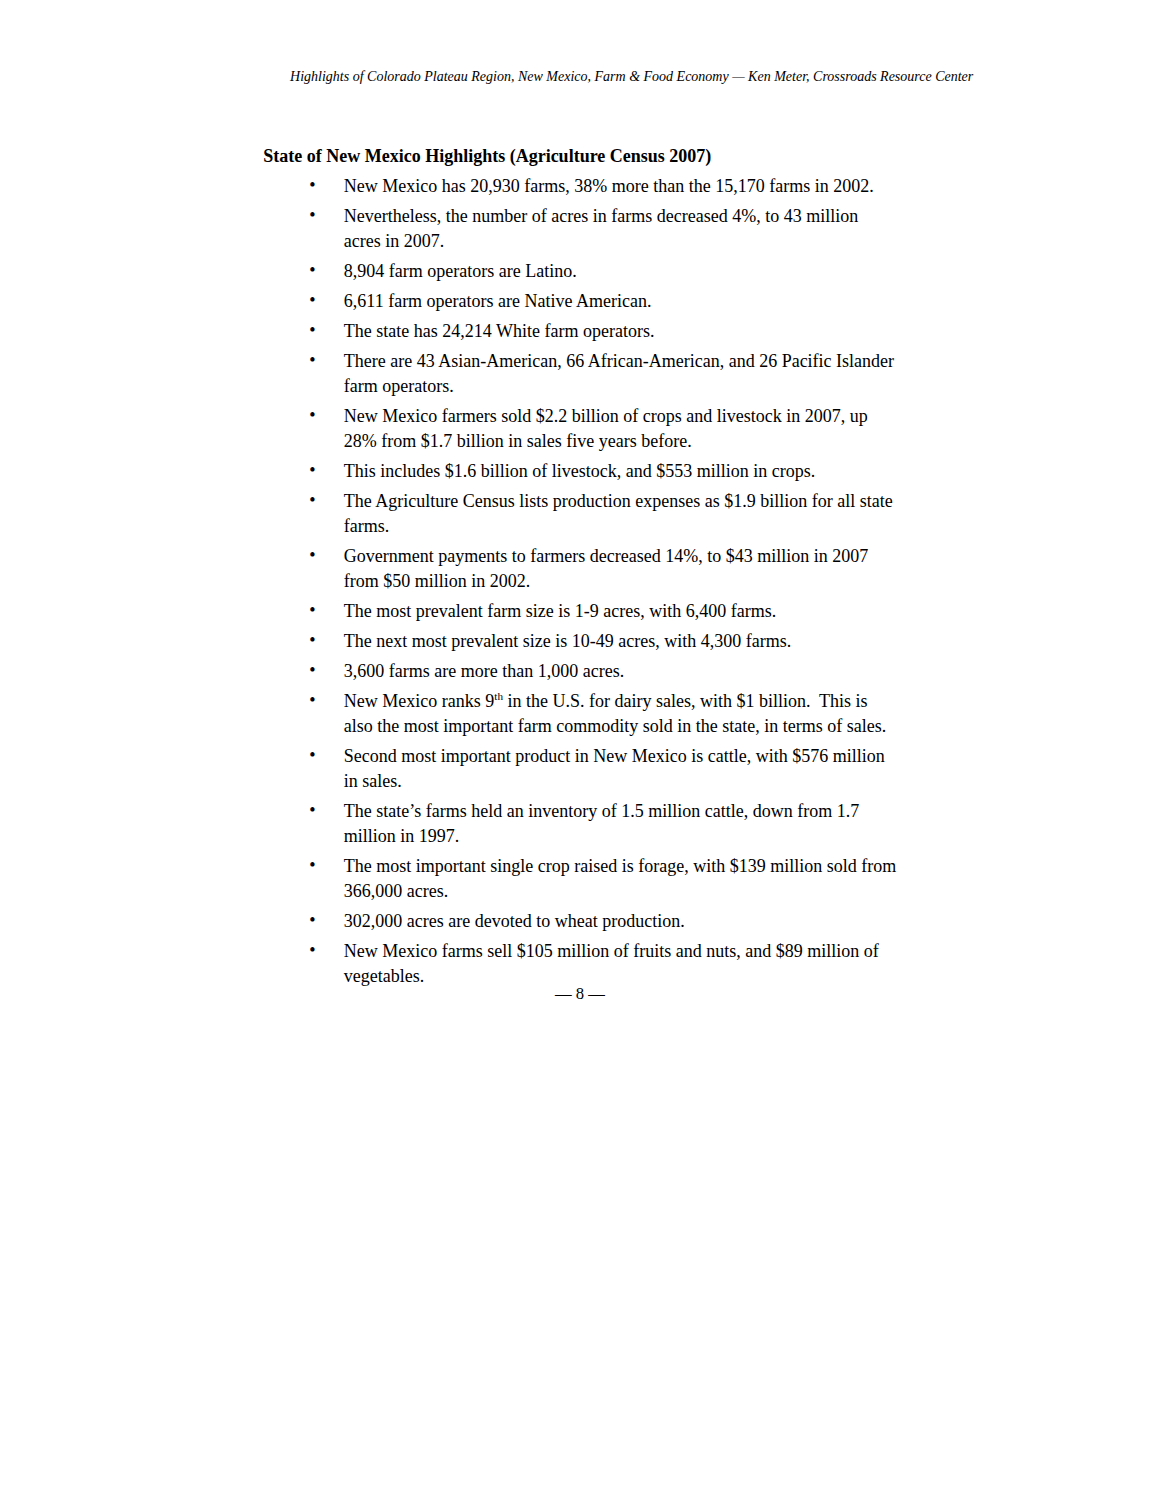Highlights of Colorado Plateau Region, New Mexico, Farm & Food Economy — Ken Meter, Crossroads Resource Center
State of New Mexico Highlights (Agriculture Census 2007)
New Mexico has 20,930 farms, 38% more than the 15,170 farms in 2002.
Nevertheless, the number of acres in farms decreased 4%, to 43 million acres in 2007.
8,904 farm operators are Latino.
6,611 farm operators are Native American.
The state has 24,214 White farm operators.
There are 43 Asian-American, 66 African-American, and 26 Pacific Islander farm operators.
New Mexico farmers sold $2.2 billion of crops and livestock in 2007, up 28% from $1.7 billion in sales five years before.
This includes $1.6 billion of livestock, and $553 million in crops.
The Agriculture Census lists production expenses as $1.9 billion for all state farms.
Government payments to farmers decreased 14%, to $43 million in 2007 from $50 million in 2002.
The most prevalent farm size is 1-9 acres, with 6,400 farms.
The next most prevalent size is 10-49 acres, with 4,300 farms.
3,600 farms are more than 1,000 acres.
New Mexico ranks 9th in the U.S. for dairy sales, with $1 billion. This is also the most important farm commodity sold in the state, in terms of sales.
Second most important product in New Mexico is cattle, with $576 million in sales.
The state’s farms held an inventory of 1.5 million cattle, down from 1.7 million in 1997.
The most important single crop raised is forage, with $139 million sold from 366,000 acres.
302,000 acres are devoted to wheat production.
New Mexico farms sell $105 million of fruits and nuts, and $89 million of vegetables.
— 8 —